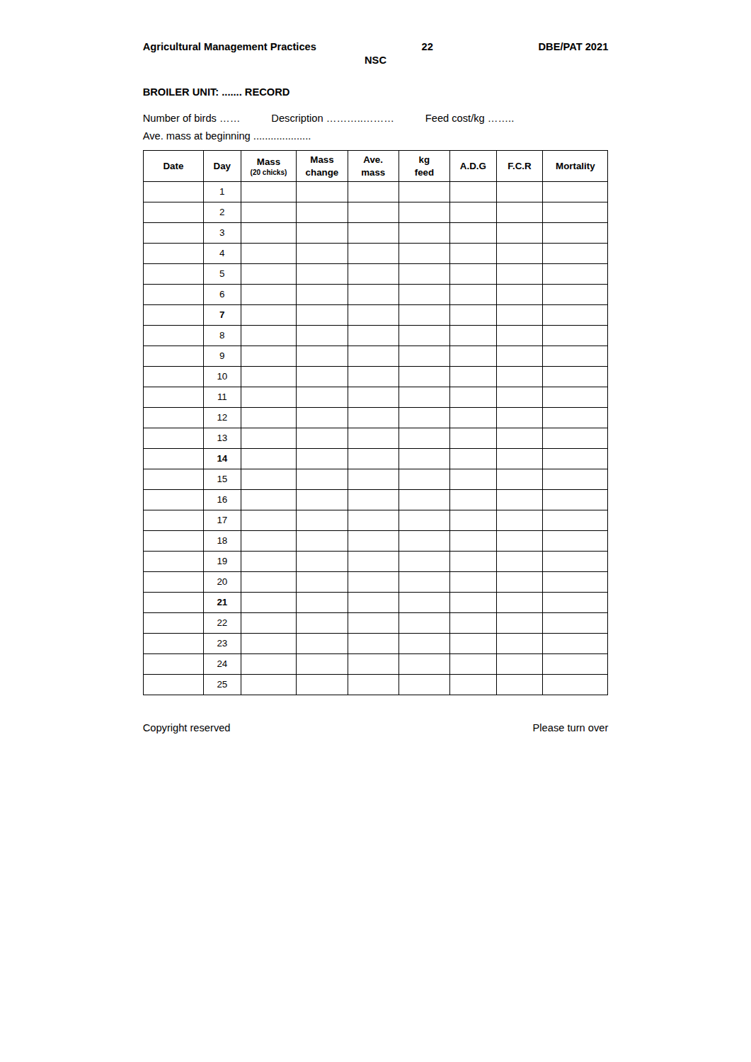Agricultural Management Practices
22
DBE/PAT 2021
NSC
BROILER UNIT: ....... RECORD
Number of birds ……
Description ………..………
Feed cost/kg ……..
Ave. mass at beginning ....................
| Date | Day | Mass (20 chicks) | Mass change | Ave. mass | kg feed | A.D.G | F.C.R | Mortality |
| --- | --- | --- | --- | --- | --- | --- | --- | --- |
| | 1 | | | | | | | |
| | 2 | | | | | | | |
| | 3 | | | | | | | |
| | 4 | | | | | | | |
| | 5 | | | | | | | |
| | 6 | | | | | | | |
| | 7 | | | | | | | |
| | 8 | | | | | | | |
| | 9 | | | | | | | |
| | 10 | | | | | | | |
| | 11 | | | | | | | |
| | 12 | | | | | | | |
| | 13 | | | | | | | |
| | 14 | | | | | | | |
| | 15 | | | | | | | |
| | 16 | | | | | | | |
| | 17 | | | | | | | |
| | 18 | | | | | | | |
| | 19 | | | | | | | |
| | 20 | | | | | | | |
| | 21 | | | | | | | |
| | 22 | | | | | | | |
| | 23 | | | | | | | |
| | 24 | | | | | | | |
| | 25 | | | | | | | |
Copyright reserved
Please turn over